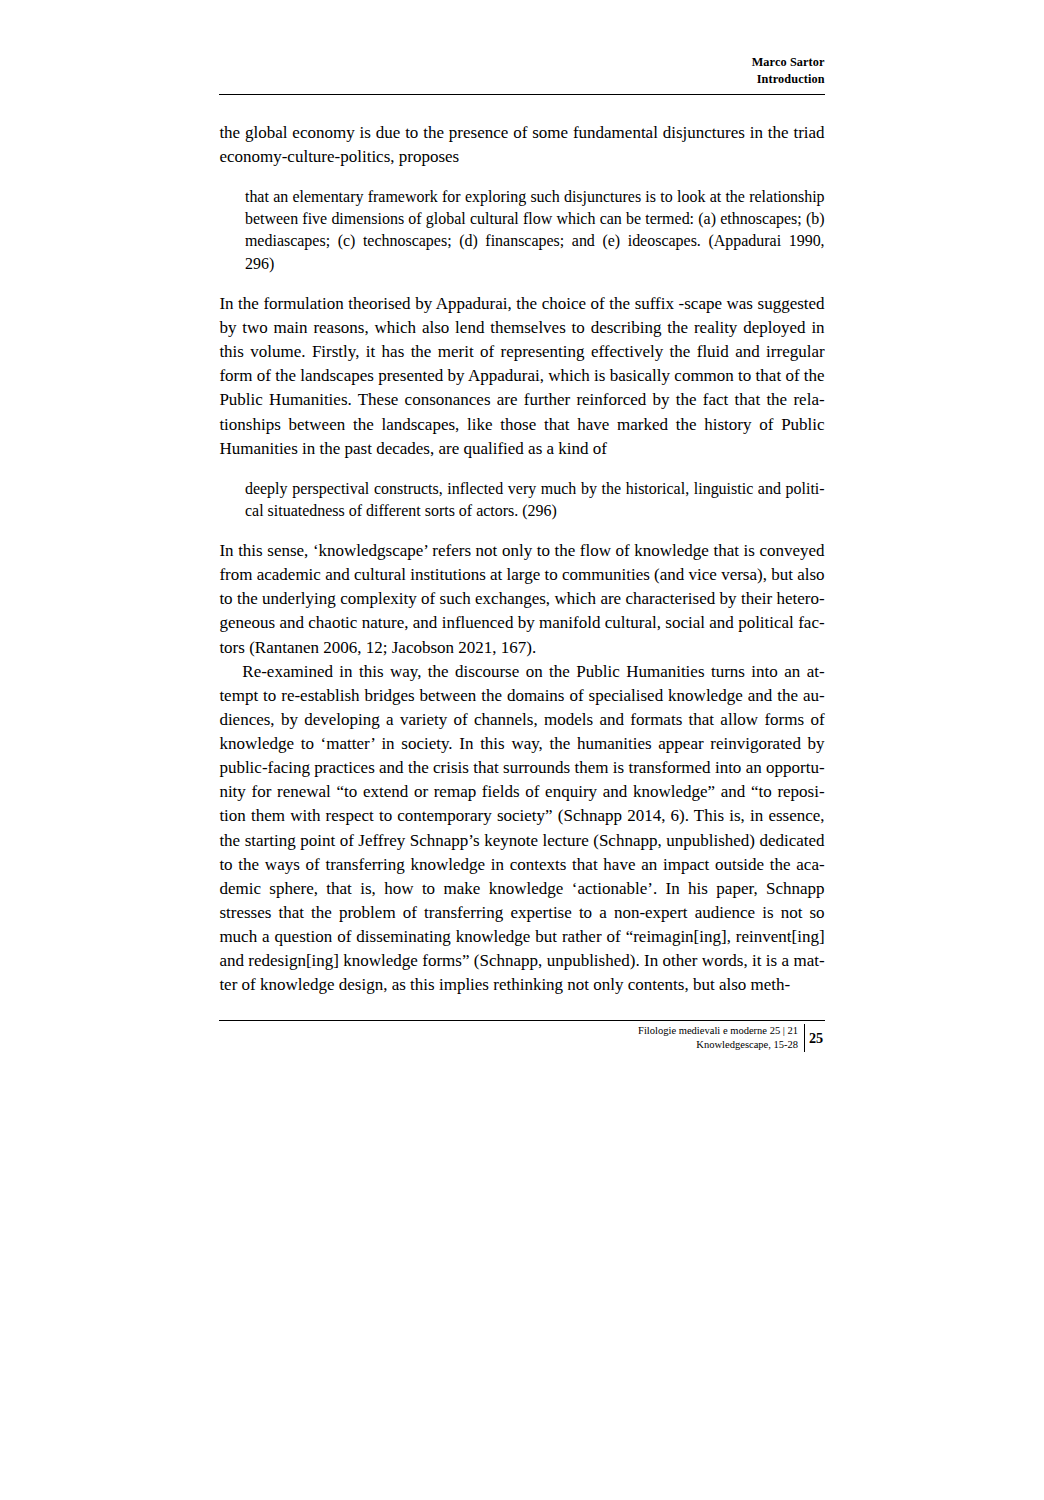Marco Sartor Introduction
the global economy is due to the presence of some fundamental disjunctures in the triad economy-culture-politics, proposes
that an elementary framework for exploring such disjunctures is to look at the relationship between five dimensions of global cultural flow which can be termed: (a) ethnoscapes; (b) mediascapes; (c) technoscapes; (d) finanscapes; and (e) ideoscapes. (Appadurai 1990, 296)
In the formulation theorised by Appadurai, the choice of the suffix -scape was suggested by two main reasons, which also lend themselves to describing the reality deployed in this volume. Firstly, it has the merit of representing effectively the fluid and irregular form of the landscapes presented by Appadurai, which is basically common to that of the Public Humanities. These consonances are further reinforced by the fact that the relationships between the landscapes, like those that have marked the history of Public Humanities in the past decades, are qualified as a kind of
deeply perspectival constructs, inflected very much by the historical, linguistic and political situatedness of different sorts of actors. (296)
In this sense, ‘knowledgscape’ refers not only to the flow of knowledge that is conveyed from academic and cultural institutions at large to communities (and vice versa), but also to the underlying complexity of such exchanges, which are characterised by their heterogeneous and chaotic nature, and influenced by manifold cultural, social and political factors (Rantanen 2006, 12; Jacobson 2021, 167).
Re-examined in this way, the discourse on the Public Humanities turns into an attempt to re-establish bridges between the domains of specialised knowledge and the audiences, by developing a variety of channels, models and formats that allow forms of knowledge to ‘matter’ in society. In this way, the humanities appear reinvigorated by public-facing practices and the crisis that surrounds them is transformed into an opportunity for renewal “to extend or remap fields of enquiry and knowledge” and “to reposition them with respect to contemporary society” (Schnapp 2014, 6). This is, in essence, the starting point of Jeffrey Schnapp’s keynote lecture (Schnapp, unpublished) dedicated to the ways of transferring knowledge in contexts that have an impact outside the academic sphere, that is, how to make knowledge ‘actionable’. In his paper, Schnapp stresses that the problem of transferring expertise to a non-expert audience is not so much a question of disseminating knowledge but rather of “reimagin[ing], reinvent[ing] and redesign[ing] knowledge forms” (Schnapp, unpublished). In other words, it is a matter of knowledge design, as this implies rethinking not only contents, but also meth-
Filologie medievali e moderne 25 | 21
Knowledgescape, 15-28
25